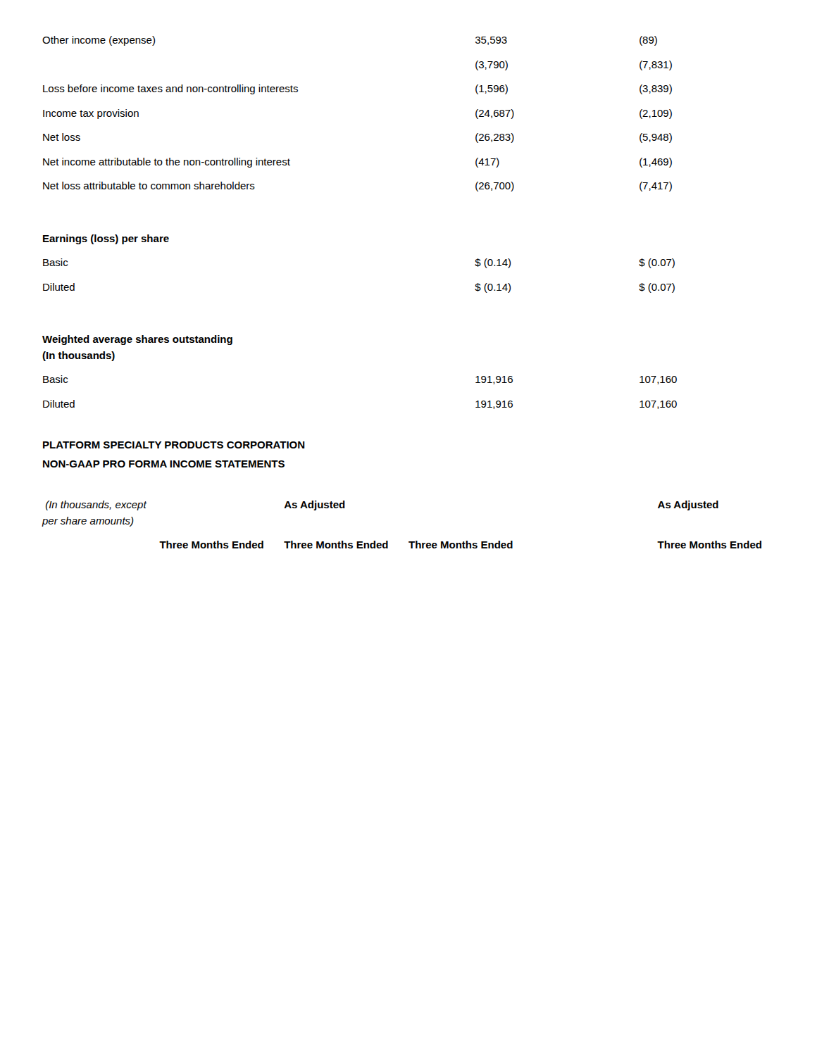| Other income (expense) | 35,593 | (89) |
| | (3,790) | (7,831) |
| Loss before income taxes and non-controlling interests | (1,596) | (3,839) |
| Income tax provision | (24,687) | (2,109) |
| Net loss | (26,283) | (5,948) |
| Net income attributable to the non-controlling interest | (417) | (1,469) |
| Net loss attributable to common shareholders | (26,700) | (7,417) |
| Earnings (loss) per share | | |
| Basic | $ (0.14) | $ (0.07) |
| Diluted | $ (0.14) | $ (0.07) |
| Weighted average shares outstanding (In thousands) | | |
| Basic | 191,916 | 107,160 |
| Diluted | 191,916 | 107,160 |
PLATFORM SPECIALTY PRODUCTS CORPORATION
NON-GAAP PRO FORMA INCOME STATEMENTS
| (In thousands, except per share amounts) | | As Adjusted | | | As Adjusted |
| | Three Months Ended | Three Months Ended | Three Months Ended | | Three Months Ended |